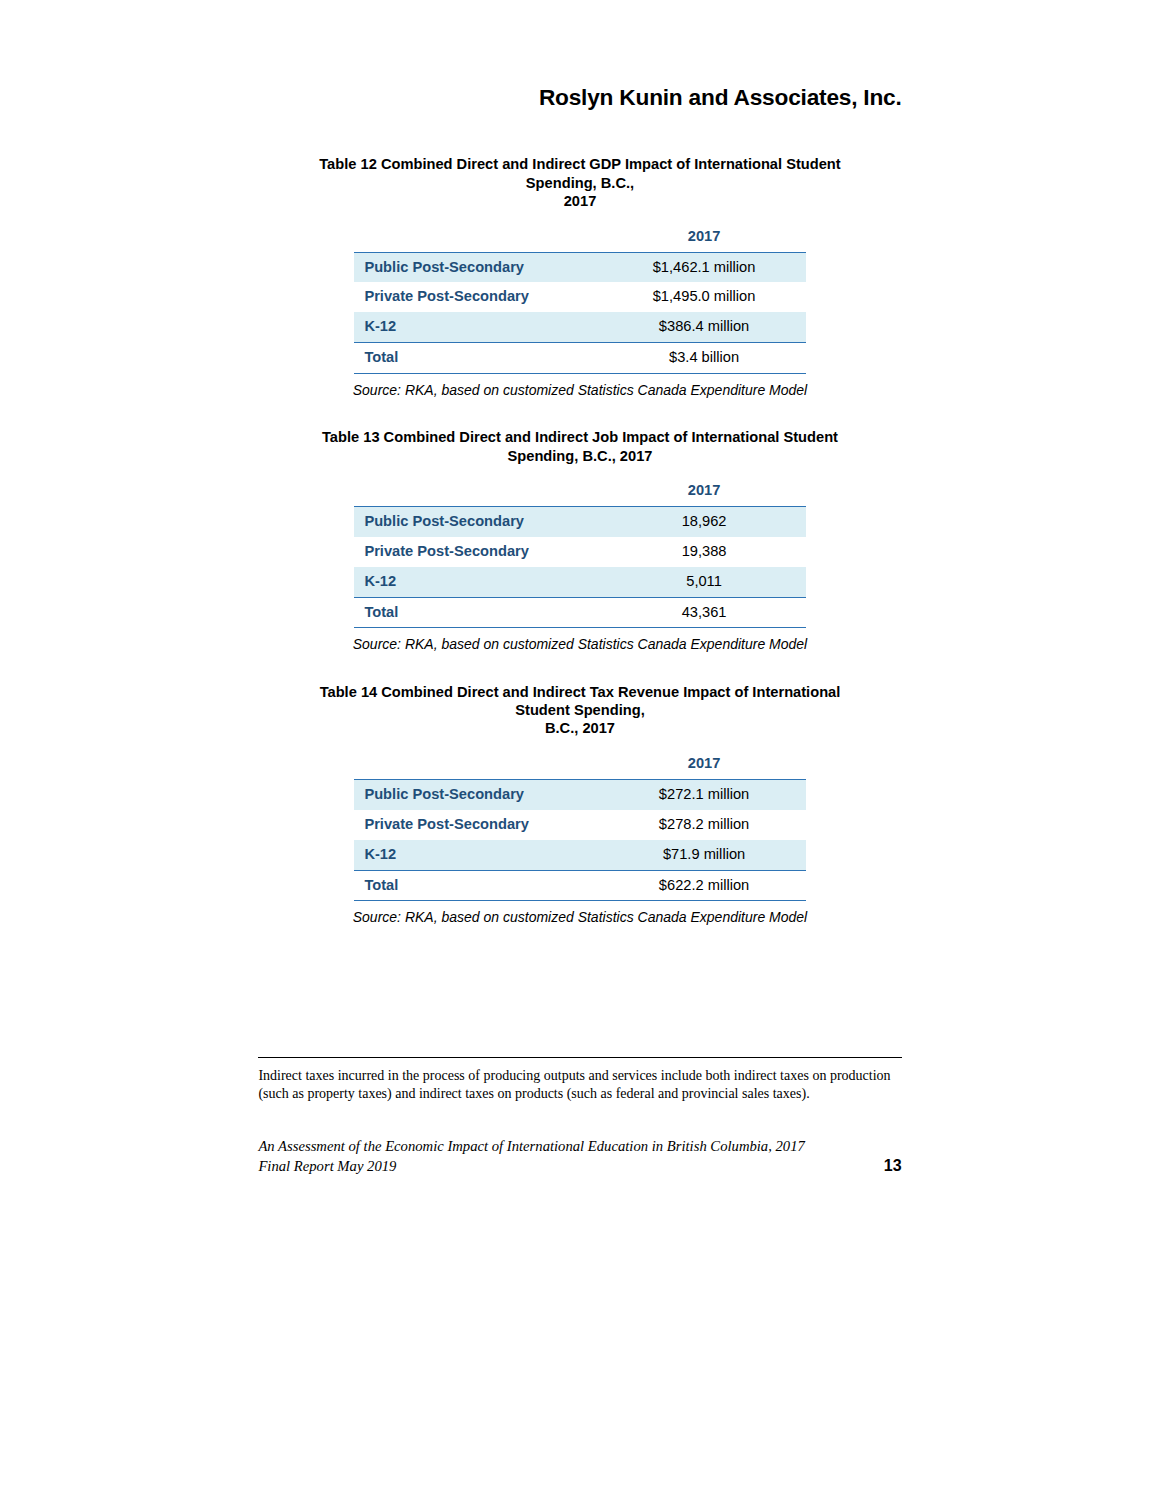Roslyn Kunin and Associates, Inc.
Table 12 Combined Direct and Indirect GDP Impact of International Student Spending, B.C.,
2017
| | 2017 |
| --- | --- |
| Public Post-Secondary | $1,462.1 million |
| Private Post-Secondary | $1,495.0 million |
| K-12 | $386.4 million |
| Total | $3.4 billion |
Source: RKA, based on customized Statistics Canada Expenditure Model
Table 13 Combined Direct and Indirect Job Impact of International Student Spending, B.C., 2017
| | 2017 |
| --- | --- |
| Public Post-Secondary | 18,962 |
| Private Post-Secondary | 19,388 |
| K-12 | 5,011 |
| Total | 43,361 |
Source: RKA, based on customized Statistics Canada Expenditure Model
Table 14 Combined Direct and Indirect Tax Revenue Impact of International Student Spending,
B.C., 2017
| | 2017 |
| --- | --- |
| Public Post-Secondary | $272.1 million |
| Private Post-Secondary | $278.2 million |
| K-12 | $71.9 million |
| Total | $622.2 million |
Source: RKA, based on customized Statistics Canada Expenditure Model
Indirect taxes incurred in the process of producing outputs and services include both indirect taxes on production (such as property taxes) and indirect taxes on products (such as federal and provincial sales taxes).
An Assessment of the Economic Impact of International Education in British Columbia, 2017
Final Report May 2019
13